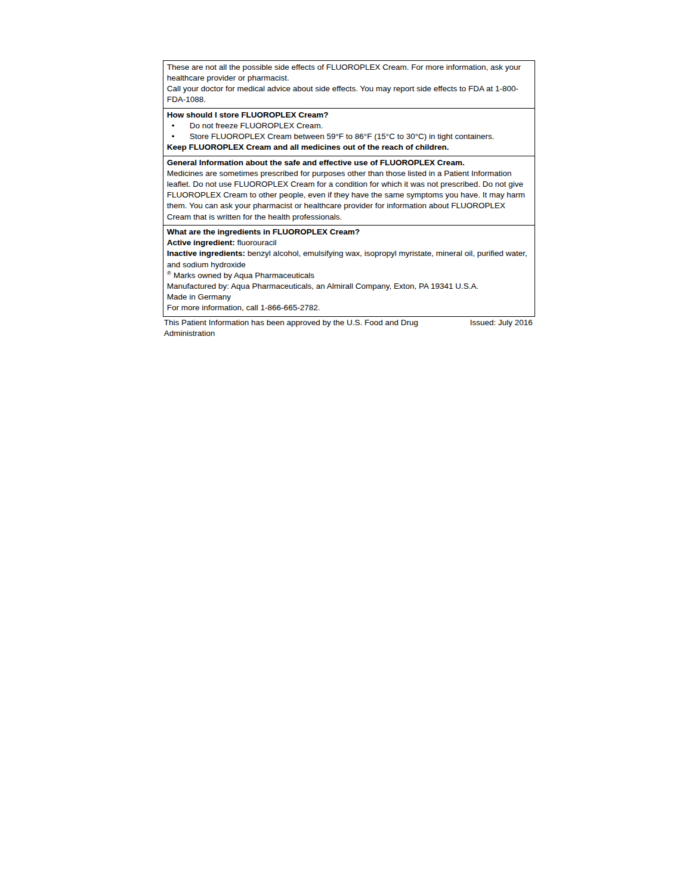| These are not all the possible side effects of FLUOROPLEX Cream. For more information, ask your healthcare provider or pharmacist. Call your doctor for medical advice about side effects. You may report side effects to FDA at 1-800-FDA-1088. |
| How should I store FLUOROPLEX Cream? Do not freeze FLUOROPLEX Cream. Store FLUOROPLEX Cream between 59°F to 86°F (15°C to 30°C) in tight containers. Keep FLUOROPLEX Cream and all medicines out of the reach of children. |
| General Information about the safe and effective use of FLUOROPLEX Cream. Medicines are sometimes prescribed for purposes other than those listed in a Patient Information leaflet. Do not use FLUOROPLEX Cream for a condition for which it was not prescribed. Do not give FLUOROPLEX Cream to other people, even if they have the same symptoms you have. It may harm them. You can ask your pharmacist or healthcare provider for information about FLUOROPLEX Cream that is written for the health professionals. |
| What are the ingredients in FLUOROPLEX Cream? Active ingredient: fluorouracil Inactive ingredients: benzyl alcohol, emulsifying wax, isopropyl myristate, mineral oil, purified water, and sodium hydroxide ® Marks owned by Aqua Pharmaceuticals Manufactured by: Aqua Pharmaceuticals, an Almirall Company, Exton, PA 19341 U.S.A. Made in Germany For more information, call 1-866-665-2782. |
This Patient Information has been approved by the U.S. Food and Drug Administration Issued: July 2016